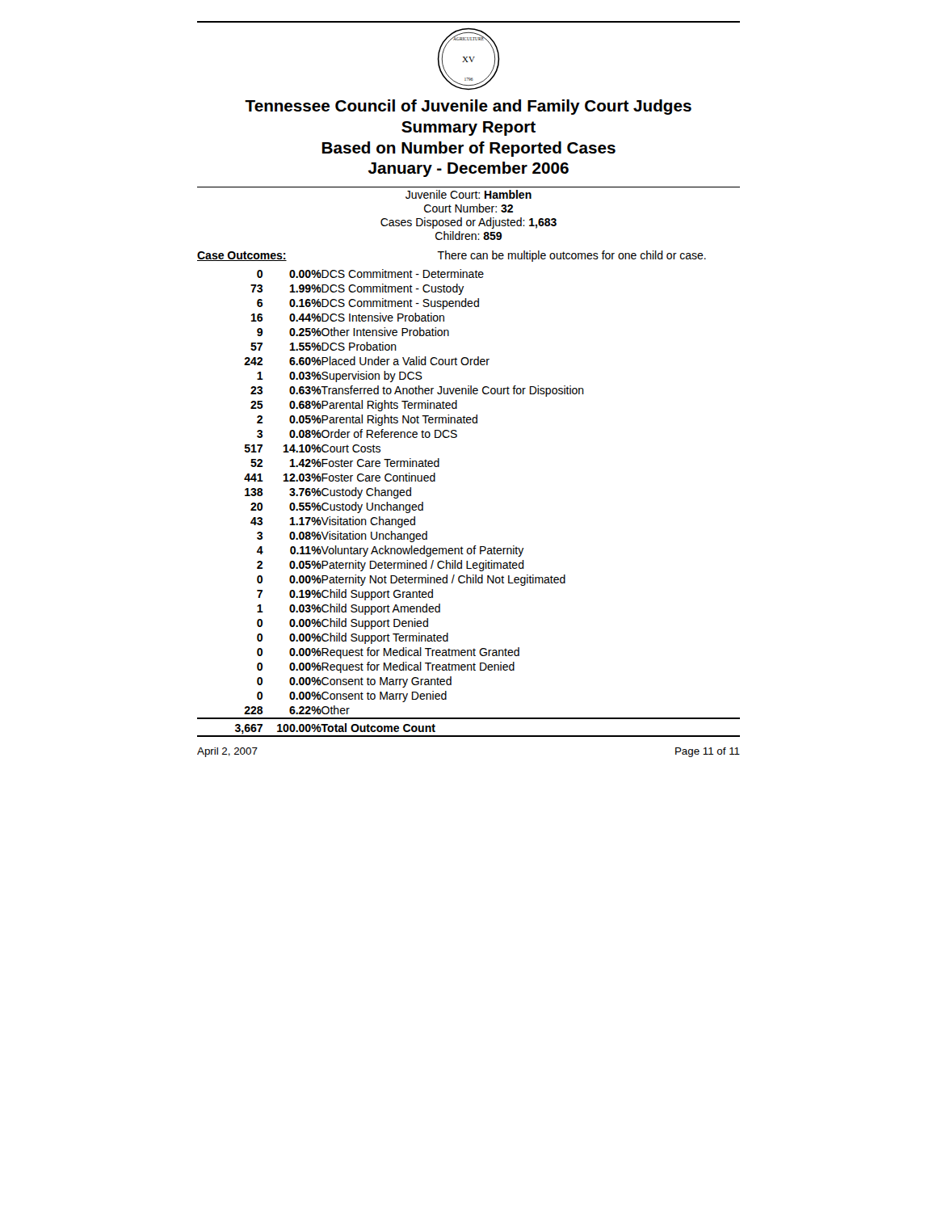Tennessee Council of Juvenile and Family Court Judges
Summary Report
Based on Number of Reported Cases
January - December 2006
Juvenile Court: Hamblen
Court Number: 32
Cases Disposed or Adjusted: 1,683
Children: 859
Case Outcomes: There can be multiple outcomes for one child or case.
| 0 | 0.00% | DCS Commitment - Determinate |
| 73 | 1.99% | DCS Commitment - Custody |
| 6 | 0.16% | DCS Commitment - Suspended |
| 16 | 0.44% | DCS Intensive Probation |
| 9 | 0.25% | Other Intensive Probation |
| 57 | 1.55% | DCS Probation |
| 242 | 6.60% | Placed Under a Valid Court Order |
| 1 | 0.03% | Supervision by DCS |
| 23 | 0.63% | Transferred to Another Juvenile Court for Disposition |
| 25 | 0.68% | Parental Rights Terminated |
| 2 | 0.05% | Parental Rights Not Terminated |
| 3 | 0.08% | Order of Reference to DCS |
| 517 | 14.10% | Court Costs |
| 52 | 1.42% | Foster Care Terminated |
| 441 | 12.03% | Foster Care Continued |
| 138 | 3.76% | Custody Changed |
| 20 | 0.55% | Custody Unchanged |
| 43 | 1.17% | Visitation Changed |
| 3 | 0.08% | Visitation Unchanged |
| 4 | 0.11% | Voluntary Acknowledgement of Paternity |
| 2 | 0.05% | Paternity Determined / Child Legitimated |
| 0 | 0.00% | Paternity Not Determined / Child Not Legitimated |
| 7 | 0.19% | Child Support Granted |
| 1 | 0.03% | Child Support Amended |
| 0 | 0.00% | Child Support Denied |
| 0 | 0.00% | Child Support Terminated |
| 0 | 0.00% | Request for Medical Treatment Granted |
| 0 | 0.00% | Request for Medical Treatment Denied |
| 0 | 0.00% | Consent to Marry Granted |
| 0 | 0.00% | Consent to Marry Denied |
| 228 | 6.22% | Other |
| 3,667 | 100.00% | Total Outcome Count |
April 2, 2007 Page 11 of 11